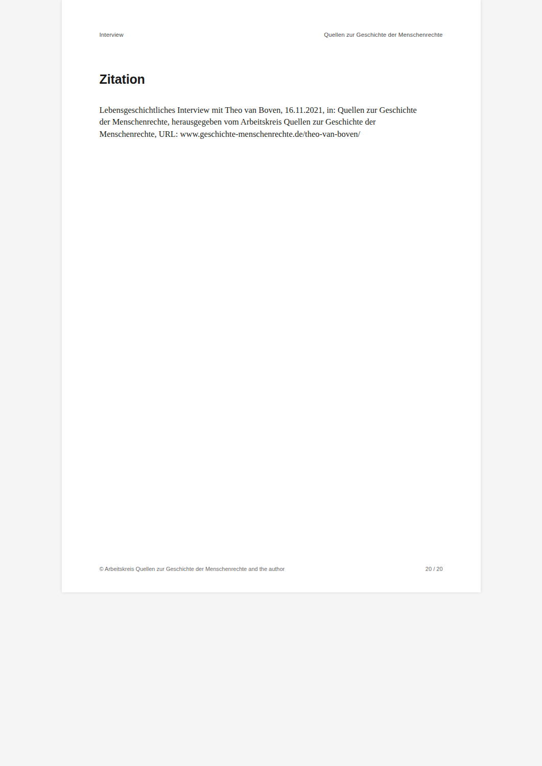Interview
Quellen zur Geschichte der Menschenrechte
Zitation
Lebensgeschichtliches Interview mit Theo van Boven, 16.11.2021, in: Quellen zur Geschichte der Menschenrechte, herausgegeben vom Arbeitskreis Quellen zur Geschichte der Menschenrechte, URL: www.geschichte-menschenrechte.de/theo-van-boven/
© Arbeitskreis Quellen zur Geschichte der Menschenrechte and the author
20 / 20